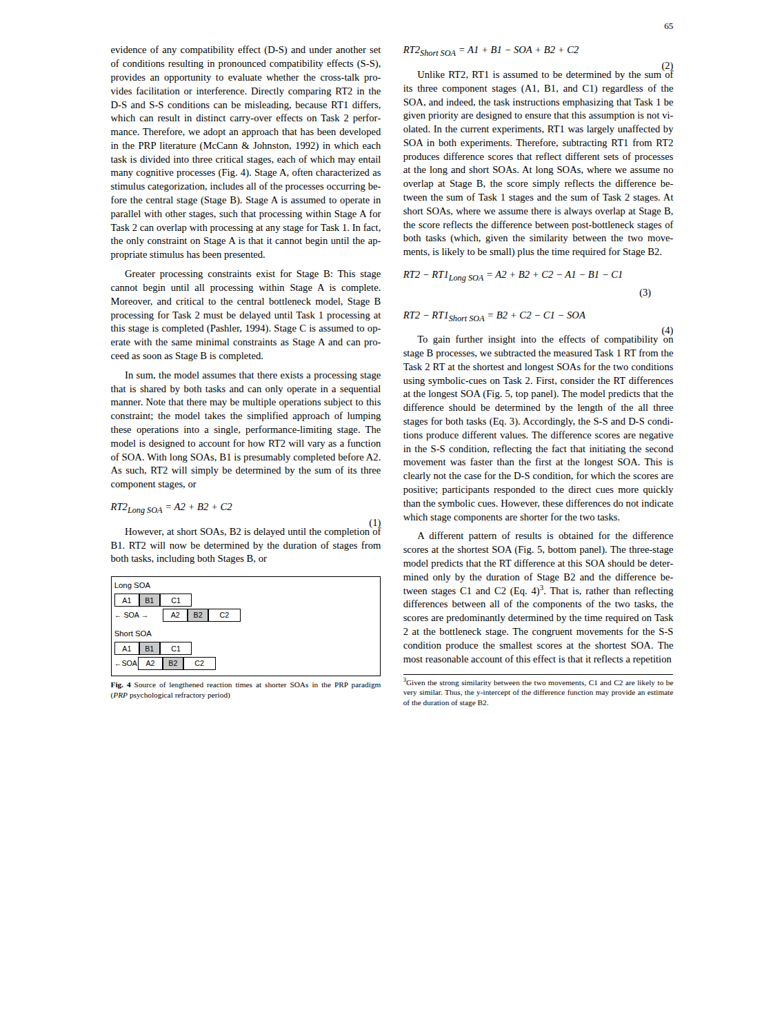65
evidence of any compatibility effect (D-S) and under another set of conditions resulting in pronounced compatibility effects (S-S), provides an opportunity to evaluate whether the cross-talk provides facilitation or interference. Directly comparing RT2 in the D-S and S-S conditions can be misleading, because RT1 differs, which can result in distinct carry-over effects on Task 2 performance. Therefore, we adopt an approach that has been developed in the PRP literature (McCann & Johnston, 1992) in which each task is divided into three critical stages, each of which may entail many cognitive processes (Fig. 4). Stage A, often characterized as stimulus categorization, includes all of the processes occurring before the central stage (Stage B). Stage A is assumed to operate in parallel with other stages, such that processing within Stage A for Task 2 can overlap with processing at any stage for Task 1. In fact, the only constraint on Stage A is that it cannot begin until the appropriate stimulus has been presented.
Greater processing constraints exist for Stage B: This stage cannot begin until all processing within Stage A is complete. Moreover, and critical to the central bottleneck model, Stage B processing for Task 2 must be delayed until Task 1 processing at this stage is completed (Pashler, 1994). Stage C is assumed to operate with the same minimal constraints as Stage A and can proceed as soon as Stage B is completed.
In sum, the model assumes that there exists a processing stage that is shared by both tasks and can only operate in a sequential manner. Note that there may be multiple operations subject to this constraint; the model takes the simplified approach of lumping these operations into a single, performance-limiting stage. The model is designed to account for how RT2 will vary as a function of SOA. With long SOAs, B1 is presumably completed before A2. As such, RT2 will simply be determined by the sum of its three component stages, or
RT2Long SOA = A2 + B2 + C2(1)
However, at short SOAs, B2 is delayed until the completion of B1. RT2 will now be determined by the duration of stages from both tasks, including both Stages B, or
Long SOA
A1 B1 C1
← SOA → A2 B2 C2
Short SOA
A1 B1 C1
←SOA→ A2 B2 C2
Fig. 4 Source of lengthened reaction times at shorter SOAs in the PRP paradigm (PRP psychological refractory period)
RT2Short SOA = A1 + B1 − SOA + B2 + C2(2)
Unlike RT2, RT1 is assumed to be determined by the sum of its three component stages (A1, B1, and C1) regardless of the SOA, and indeed, the task instructions emphasizing that Task 1 be given priority are designed to ensure that this assumption is not violated. In the current experiments, RT1 was largely unaffected by SOA in both experiments. Therefore, subtracting RT1 from RT2 produces difference scores that reflect different sets of processes at the long and short SOAs. At long SOAs, where we assume no overlap at Stage B, the score simply reflects the difference between the sum of Task 1 stages and the sum of Task 2 stages. At short SOAs, where we assume there is always overlap at Stage B, the score reflects the difference between post-bottleneck stages of both tasks (which, given the similarity between the two movements, is likely to be small) plus the time required for Stage B2.
RT2 − RT1Long SOA = A2 + B2 + C2 − A1 − B1 − C1(3)
RT2 − RT1Short SOA = B2 + C2 − C1 − SOA(4)
To gain further insight into the effects of compatibility on stage B processes, we subtracted the measured Task 1 RT from the Task 2 RT at the shortest and longest SOAs for the two conditions using symbolic-cues on Task 2. First, consider the RT differences at the longest SOA (Fig. 5, top panel). The model predicts that the difference should be determined by the length of the all three stages for both tasks (Eq. 3). Accordingly, the S-S and D-S conditions produce different values. The difference scores are negative in the S-S condition, reflecting the fact that initiating the second movement was faster than the first at the longest SOA. This is clearly not the case for the D-S condition, for which the scores are positive; participants responded to the direct cues more quickly than the symbolic cues. However, these differences do not indicate which stage components are shorter for the two tasks.
A different pattern of results is obtained for the difference scores at the shortest SOA (Fig. 5, bottom panel). The three-stage model predicts that the RT difference at this SOA should be determined only by the duration of Stage B2 and the difference between stages C1 and C2 (Eq. 4)3. That is, rather than reflecting differences between all of the components of the two tasks, the scores are predominantly determined by the time required on Task 2 at the bottleneck stage. The congruent movements for the S-S condition produce the smallest scores at the shortest SOA. The most reasonable account of this effect is that it reflects a repetition
3Given the strong similarity between the two movements, C1 and C2 are likely to be very similar. Thus, the y-intercept of the difference function may provide an estimate of the duration of stage B2.